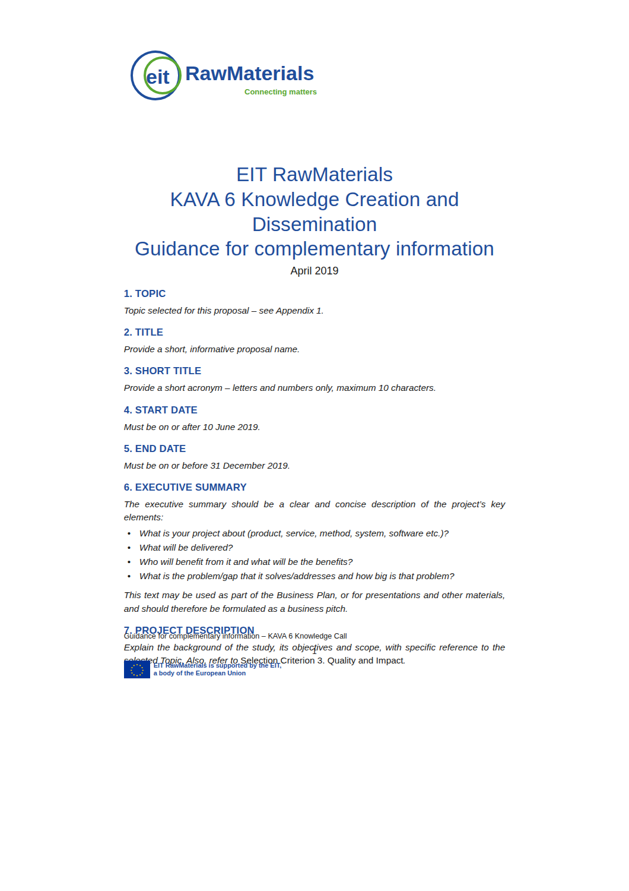eit RawMaterials Connecting matters
EIT RawMaterials KAVA 6 Knowledge Creation and Dissemination Guidance for complementary information
April 2019
1. TOPIC
Topic selected for this proposal – see Appendix 1.
2. TITLE
Provide a short, informative proposal name.
3. SHORT TITLE
Provide a short acronym – letters and numbers only, maximum 10 characters.
4. START DATE
Must be on or after 10 June 2019.
5. END DATE
Must be on or before 31 December 2019.
6. EXECUTIVE SUMMARY
The executive summary should be a clear and concise description of the project’s key elements:
What is your project about (product, service, method, system, software etc.)?
What will be delivered?
Who will benefit from it and what will be the benefits?
What is the problem/gap that it solves/addresses and how big is that problem?
This text may be used as part of the Business Plan, or for presentations and other materials, and should therefore be formulated as a business pitch.
7. PROJECT DESCRIPTION
Explain the background of the study, its objectives and scope, with specific reference to the selected Topic. Also, refer to Selection Criterion 3. Quality and Impact.
Guidance for complementary information – KAVA 6 Knowledge Call
1
EIT RawMaterials is supported by the EIT,
a body of the European Union